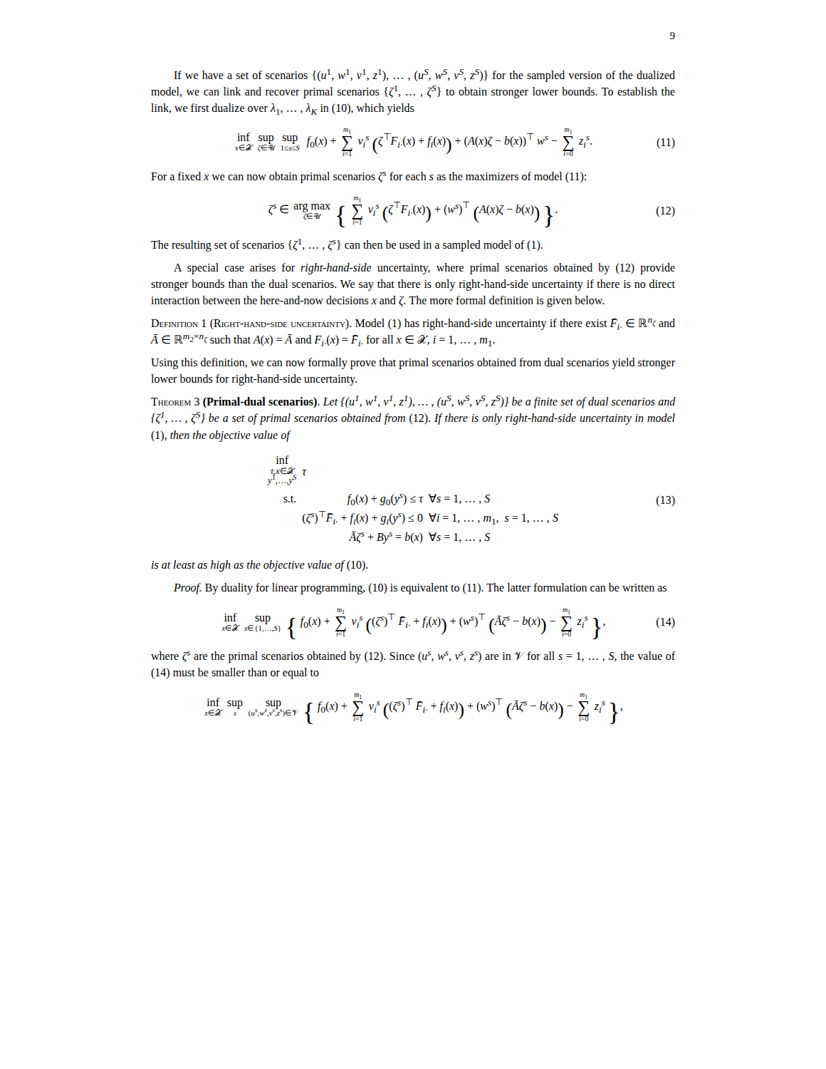9
If we have a set of scenarios {(u1, w1, v1, z1), … , (uS, wS, vS, zS)} for the sampled version of the dualized model, we can link and recover primal scenarios {ζ1, … , ζS} to obtain stronger lower bounds. To establish the link, we first dualize over λ1, … , λK in (10), which yields
inf x∈𝒳 sup ζ∈𝒰 sup 1≤s≤S f0(x) + m1∑i=1 vis (ζ⊤Fi·(x) + fi(x)) + (A(x)ζ − b(x))⊤ ws − m1∑i=0 zis.
(11)
For a fixed x we can now obtain primal scenarios ζs for each s as the maximizers of model (11):
ζs ∈ arg max ζ∈𝒰 { m1∑i=1 vis (ζ⊤Fi·(x)) + (ws)⊤ (A(x)ζ − b(x)) }.
(12)
The resulting set of scenarios {ζ1, … , ζs} can then be used in a sampled model of (1).
A special case arises for right-hand-side uncertainty, where primal scenarios obtained by (12) provide stronger bounds than the dual scenarios. We say that there is only right-hand-side uncertainty if there is no direct interaction between the here-and-now decisions x and ζ. The more formal definition is given below.
Definition 1 (Right-hand-side uncertainty). Model (1) has right-hand-side uncertainty if there exist F̄i· ∈ ℝnζ and Ā ∈ ℝm2×nζ such that A(x) = Ā and Fi·(x) = F̄i· for all x ∈ 𝒳, i = 1, … , m1.
Using this definition, we can now formally prove that primal scenarios obtained from dual scenarios yield stronger lower bounds for right-hand-side uncertainty.
Theorem 3 (Primal-dual scenarios). Let {(u1, w1, v1, z1), … , (uS, wS, vS, zS)} be a finite set of dual scenarios and {ζ1, … , ζS} be a set of primal scenarios obtained from (12). If there is only right-hand-side uncertainty in model (1), then the objective value of
| inf τ , x ∈𝒳 y 1 ,…, y S | τ |
| s.t. | f 0 ( x ) + g 0 ( y s ) ≤ τ | ∀ s = 1, … , S |
| | ( ζ s ) ⊤ F̄ i· + f i ( x ) + g i ( y s ) ≤ 0 | ∀ i = 1, … , m 1 , s = 1, … , S |
| | Āζ s + By s = b ( x ) | ∀ s = 1, … , S |
(13)
is at least as high as the objective value of (10).
Proof. By duality for linear programming, (10) is equivalent to (11). The latter formulation can be written as
inf x∈𝒳 sup s∈{1,…,S} { f0(x) + m1∑i=1 vis ((ζs)⊤ F̄i· + fi(x)) + (ws)⊤ (Āζs − b(x)) − m1∑i=0 zis },
(14)
where ζs are the primal scenarios obtained by (12). Since (us, ws, vs, zs) are in 𝒱 for all s = 1, … , S, the value of (14) must be smaller than or equal to
inf x∈𝒳 sup s sup(us,ws,vs,zs)∈𝒱 { f0(x) + m1∑i=1 vis ((ζs)⊤ F̄i· + fi(x)) + (ws)⊤ (Āζs − b(x)) − m1∑i=0 zis },